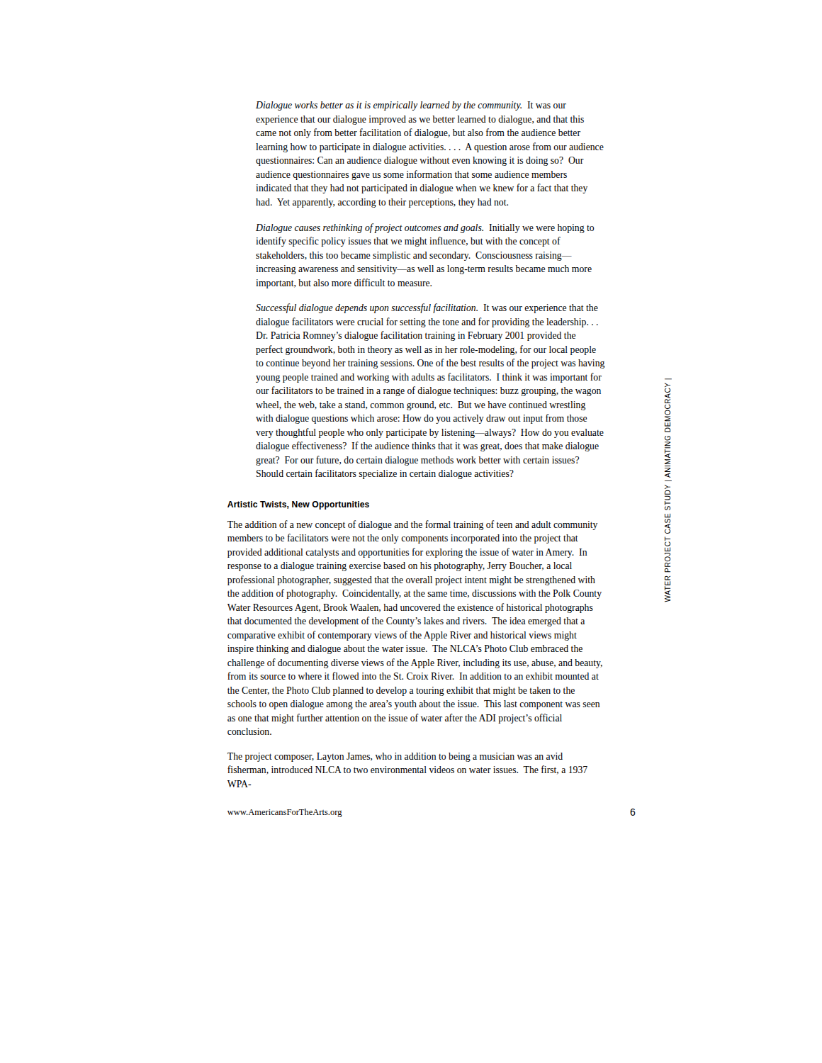Dialogue works better as it is empirically learned by the community. It was our experience that our dialogue improved as we better learned to dialogue, and that this came not only from better facilitation of dialogue, but also from the audience better learning how to participate in dialogue activities. . . . A question arose from our audience questionnaires: Can an audience dialogue without even knowing it is doing so? Our audience questionnaires gave us some information that some audience members indicated that they had not participated in dialogue when we knew for a fact that they had. Yet apparently, according to their perceptions, they had not.
Dialogue causes rethinking of project outcomes and goals. Initially we were hoping to identify specific policy issues that we might influence, but with the concept of stakeholders, this too became simplistic and secondary. Consciousness raising—increasing awareness and sensitivity—as well as long-term results became much more important, but also more difficult to measure.
Successful dialogue depends upon successful facilitation. It was our experience that the dialogue facilitators were crucial for setting the tone and for providing the leadership. . . Dr. Patricia Romney’s dialogue facilitation training in February 2001 provided the perfect groundwork, both in theory as well as in her role-modeling, for our local people to continue beyond her training sessions. One of the best results of the project was having young people trained and working with adults as facilitators. I think it was important for our facilitators to be trained in a range of dialogue techniques: buzz grouping, the wagon wheel, the web, take a stand, common ground, etc. But we have continued wrestling with dialogue questions which arose: How do you actively draw out input from those very thoughtful people who only participate by listening—always? How do you evaluate dialogue effectiveness? If the audience thinks that it was great, does that make dialogue great? For our future, do certain dialogue methods work better with certain issues? Should certain facilitators specialize in certain dialogue activities?
Artistic Twists, New Opportunities
The addition of a new concept of dialogue and the formal training of teen and adult community members to be facilitators were not the only components incorporated into the project that provided additional catalysts and opportunities for exploring the issue of water in Amery. In response to a dialogue training exercise based on his photography, Jerry Boucher, a local professional photographer, suggested that the overall project intent might be strengthened with the addition of photography. Coincidentally, at the same time, discussions with the Polk County Water Resources Agent, Brook Waalen, had uncovered the existence of historical photographs that documented the development of the County’s lakes and rivers. The idea emerged that a comparative exhibit of contemporary views of the Apple River and historical views might inspire thinking and dialogue about the water issue. The NLCA’s Photo Club embraced the challenge of documenting diverse views of the Apple River, including its use, abuse, and beauty, from its source to where it flowed into the St. Croix River. In addition to an exhibit mounted at the Center, the Photo Club planned to develop a touring exhibit that might be taken to the schools to open dialogue among the area’s youth about the issue. This last component was seen as one that might further attention on the issue of water after the ADI project’s official conclusion.
The project composer, Layton James, who in addition to being a musician was an avid fisherman, introduced NLCA to two environmental videos on water issues. The first, a 1937 WPA-
WATER PROJECT CASE STUDY | ANIMATING DEMOCRACY |
www.AmericansForTheArts.org 6